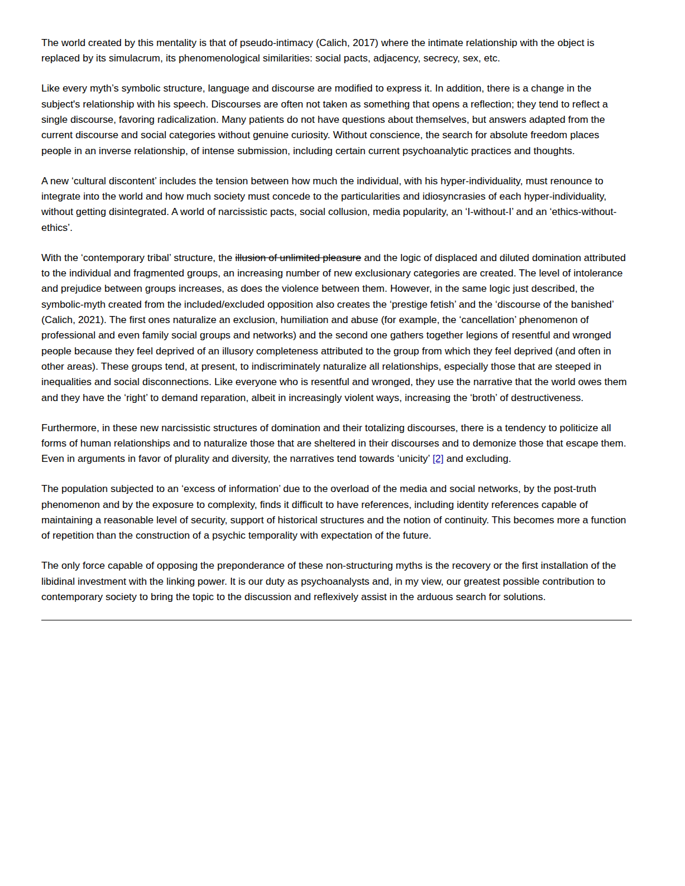The world created by this mentality is that of pseudo-intimacy (Calich, 2017) where the intimate relationship with the object is replaced by its simulacrum, its phenomenological similarities: social pacts, adjacency, secrecy, sex, etc.
Like every myth’s symbolic structure, language and discourse are modified to express it. In addition, there is a change in the subject's relationship with his speech. Discourses are often not taken as something that opens a reflection; they tend to reflect a single discourse, favoring radicalization. Many patients do not have questions about themselves, but answers adapted from the current discourse and social categories without genuine curiosity. Without conscience, the search for absolute freedom places people in an inverse relationship, of intense submission, including certain current psychoanalytic practices and thoughts.
A new ‘cultural discontent’ includes the tension between how much the individual, with his hyper-individuality, must renounce to integrate into the world and how much society must concede to the particularities and idiosyncrasies of each hyper-individuality, without getting disintegrated. A world of narcissistic pacts, social collusion, media popularity, an ‘I-without-I’ and an ‘ethics-without-ethics’.
With the ‘contemporary tribal’ structure, the illusion of unlimited pleasure and the logic of displaced and diluted domination attributed to the individual and fragmented groups, an increasing number of new exclusionary categories are created. The level of intolerance and prejudice between groups increases, as does the violence between them. However, in the same logic just described, the symbolic-myth created from the included/excluded opposition also creates the ‘prestige fetish’ and the ‘discourse of the banished’ (Calich, 2021). The first ones naturalize an exclusion, humiliation and abuse (for example, the ‘cancellation’ phenomenon of professional and even family social groups and networks) and the second one gathers together legions of resentful and wronged people because they feel deprived of an illusory completeness attributed to the group from which they feel deprived (and often in other areas). These groups tend, at present, to indiscriminately naturalize all relationships, especially those that are steeped in inequalities and social disconnections. Like everyone who is resentful and wronged, they use the narrative that the world owes them and they have the ‘right’ to demand reparation, albeit in increasingly violent ways, increasing the ‘broth’ of destructiveness.
Furthermore, in these new narcissistic structures of domination and their totalizing discourses, there is a tendency to politicize all forms of human relationships and to naturalize those that are sheltered in their discourses and to demonize those that escape them. Even in arguments in favor of plurality and diversity, the narratives tend towards ‘unicity’ [2] and excluding.
The population subjected to an ‘excess of information’ due to the overload of the media and social networks, by the post-truth phenomenon and by the exposure to complexity, finds it difficult to have references, including identity references capable of maintaining a reasonable level of security, support of historical structures and the notion of continuity. This becomes more a function of repetition than the construction of a psychic temporality with expectation of the future.
The only force capable of opposing the preponderance of these non-structuring myths is the recovery or the first installation of the libidinal investment with the linking power. It is our duty as psychoanalysts and, in my view, our greatest possible contribution to contemporary society to bring the topic to the discussion and reflexively assist in the arduous search for solutions.